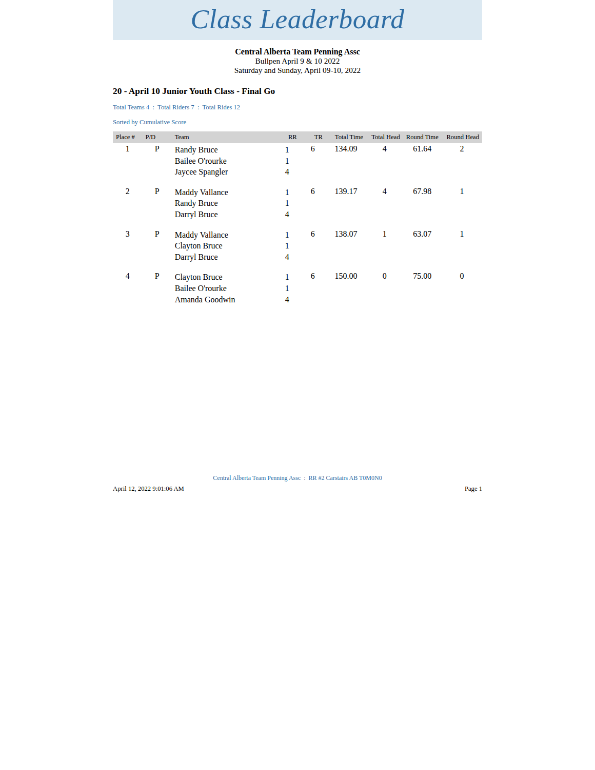Class Leaderboard
Central Alberta Team Penning Assc
Bullpen April 9 & 10 2022
Saturday and Sunday, April 09-10, 2022
20 - April 10 Junior Youth Class - Final Go
Total Teams 4 : Total Riders 7 : Total Rides 12
Sorted by Cumulative Score
| Place # | P/D | Team | RR | TR | Total Time | Total Head | Round Time | Round Head |
| --- | --- | --- | --- | --- | --- | --- | --- | --- |
| 1 | P | Randy Bruce Bailee O'rourke Jaycee Spangler | 1 1 4 | 6 | 134.09 | 4 | 61.64 | 2 |
| 2 | P | Maddy Vallance Randy Bruce Darryl Bruce | 1 1 4 | 6 | 139.17 | 4 | 67.98 | 1 |
| 3 | P | Maddy Vallance Clayton Bruce Darryl Bruce | 1 1 4 | 6 | 138.07 | 1 | 63.07 | 1 |
| 4 | P | Clayton Bruce Bailee O'rourke Amanda Goodwin | 1 1 4 | 6 | 150.00 | 0 | 75.00 | 0 |
Central Alberta Team Penning Assc : RR #2 Carstairs AB T0M0N0
April 12, 2022 9:01:06 AM
Page 1